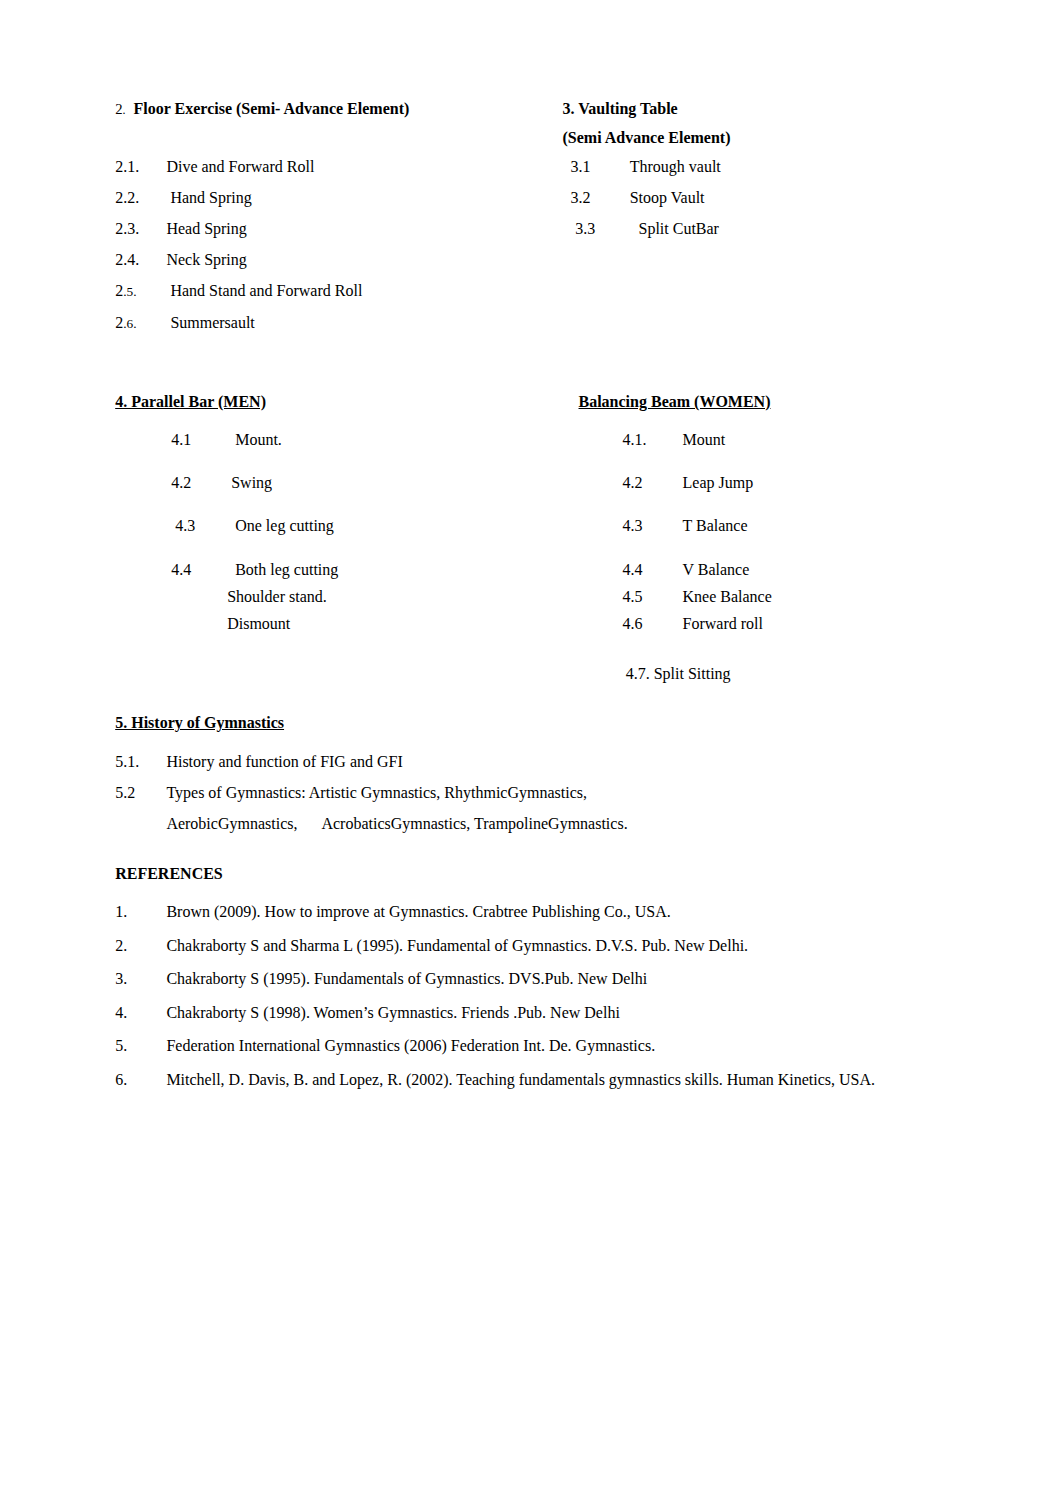2. Floor Exercise (Semi- Advance Element)
3. Vaulting Table
(Semi Advance Element)
2.1. Dive and Forward Roll
2.2. Hand Spring
2.3. Head Spring
2.4. Neck Spring
2.5. Hand Stand and Forward Roll
2.6. Summersault
3.1 Through vault
3.2 Stoop Vault
3.3 Split CutBar
4. Parallel Bar (MEN)
Balancing Beam (WOMEN)
4.1 Mount.
4.2 Swing
4.3 One leg cutting
4.4 Both leg cutting
Shoulder stand.
Dismount
4.1. Mount
4.2 Leap Jump
4.3 T Balance
4.4 V Balance
4.5 Knee Balance
4.6 Forward roll
4.7. Split Sitting
5. History of Gymnastics
5.1. History and function of FIG and GFI
5.2 Types of Gymnastics: Artistic Gymnastics, RhythmicGymnastics,
AerobicGymnastics, AcrobaticsGymnastics, TrampolineGymnastics.
REFERENCES
1. Brown (2009). How to improve at Gymnastics. Crabtree Publishing Co., USA.
2. Chakraborty S and Sharma L (1995). Fundamental of Gymnastics. D.V.S. Pub. New Delhi.
3. Chakraborty S (1995). Fundamentals of Gymnastics. DVS.Pub. New Delhi
4. Chakraborty S (1998). Women’s Gymnastics. Friends .Pub. New Delhi
5. Federation International Gymnastics (2006) Federation Int. De. Gymnastics.
6. Mitchell, D. Davis, B. and Lopez, R. (2002). Teaching fundamentals gymnastics skills. Human Kinetics, USA.